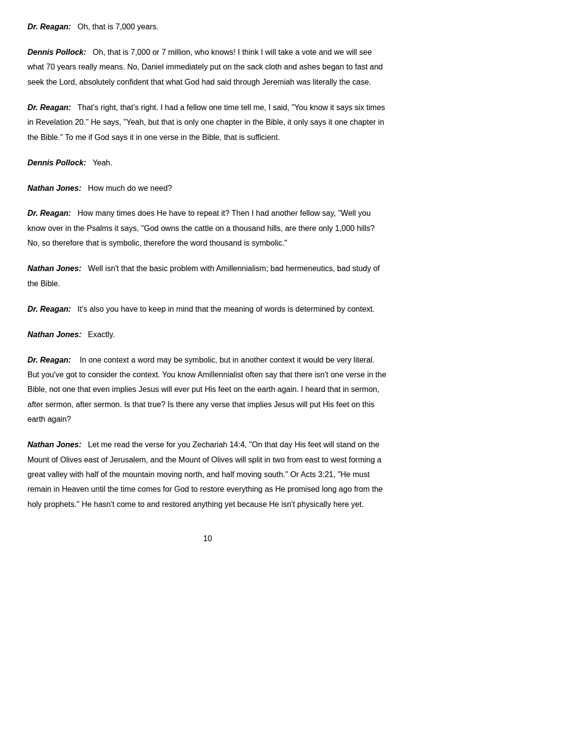Dr. Reagan: Oh, that is 7,000 years.
Dennis Pollock: Oh, that is 7,000 or 7 million, who knows! I think I will take a vote and we will see what 70 years really means. No, Daniel immediately put on the sack cloth and ashes began to fast and seek the Lord, absolutely confident that what God had said through Jeremiah was literally the case.
Dr. Reagan: That's right, that's right. I had a fellow one time tell me, I said, "You know it says six times in Revelation 20." He says, "Yeah, but that is only one chapter in the Bible, it only says it one chapter in the Bible." To me if God says it in one verse in the Bible, that is sufficient.
Dennis Pollock: Yeah.
Nathan Jones: How much do we need?
Dr. Reagan: How many times does He have to repeat it? Then I had another fellow say, "Well you know over in the Psalms it says, "God owns the cattle on a thousand hills, are there only 1,000 hills? No, so therefore that is symbolic, therefore the word thousand is symbolic."
Nathan Jones: Well isn't that the basic problem with Amillennialism; bad hermeneutics, bad study of the Bible.
Dr. Reagan: It's also you have to keep in mind that the meaning of words is determined by context.
Nathan Jones: Exactly.
Dr. Reagan: In one context a word may be symbolic, but in another context it would be very literal. But you've got to consider the context. You know Amillennialist often say that there isn't one verse in the Bible, not one that even implies Jesus will ever put His feet on the earth again. I heard that in sermon, after sermon, after sermon. Is that true? Is there any verse that implies Jesus will put His feet on this earth again?
Nathan Jones: Let me read the verse for you Zechariah 14:4, "On that day His feet will stand on the Mount of Olives east of Jerusalem, and the Mount of Olives will split in two from east to west forming a great valley with half of the mountain moving north, and half moving south." Or Acts 3:21, "He must remain in Heaven until the time comes for God to restore everything as He promised long ago from the holy prophets." He hasn't come to and restored anything yet because He isn't physically here yet.
10